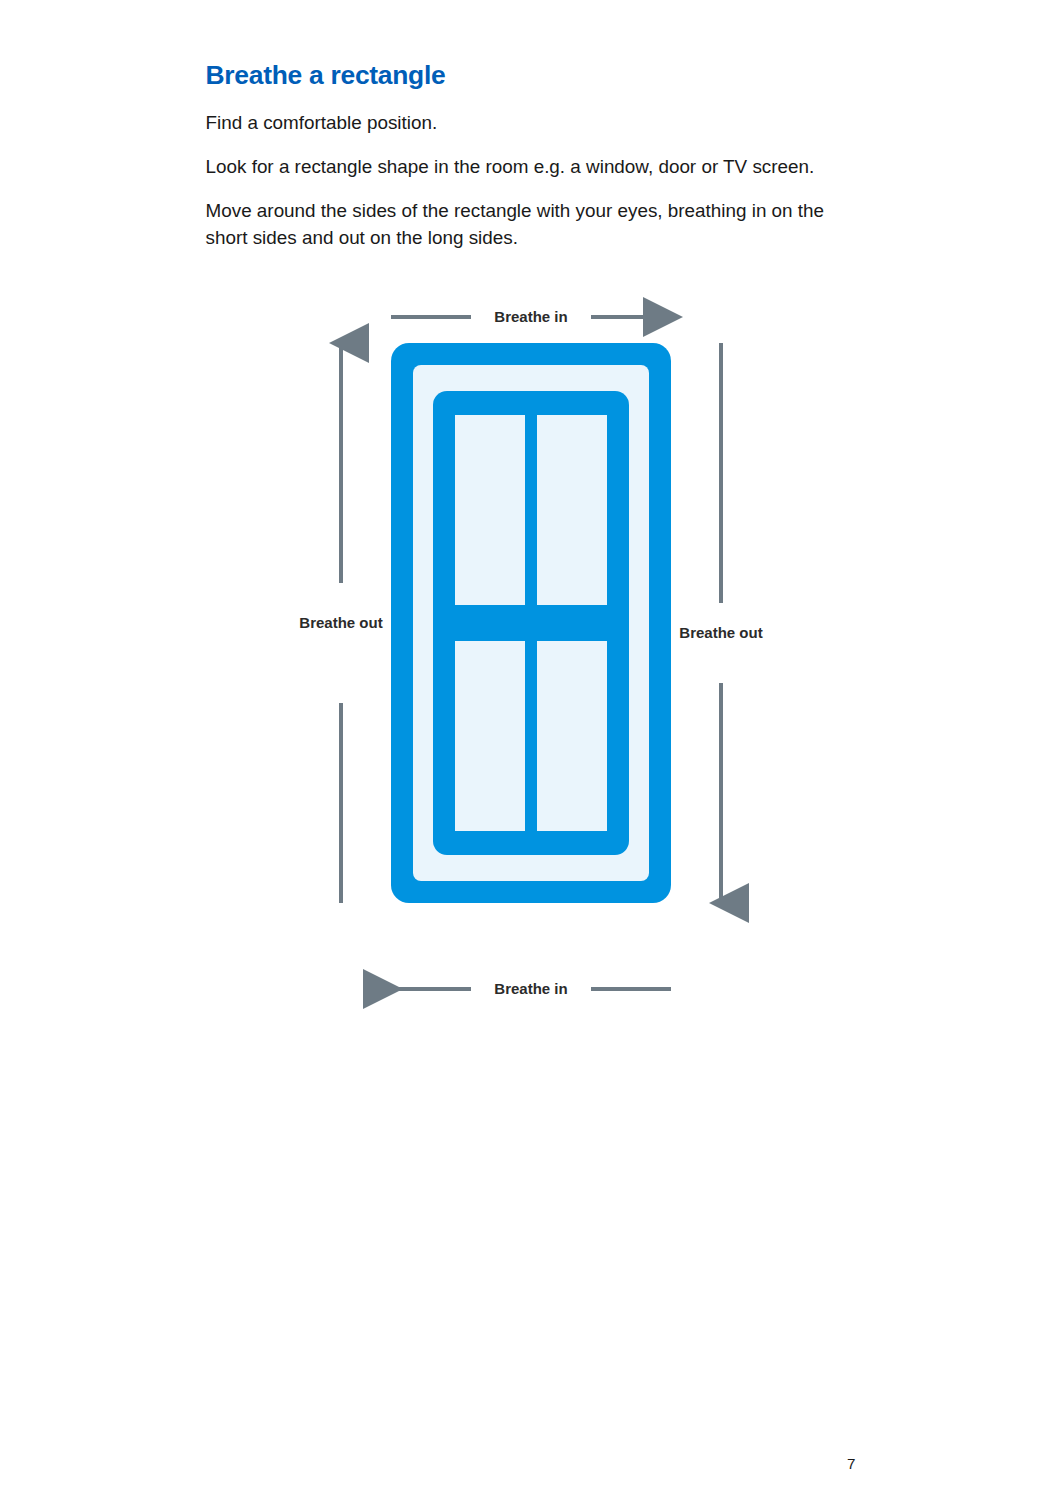Breathe a rectangle
Find a comfortable position.
Look for a rectangle shape in the room e.g. a window, door or TV screen.
Move around the sides of the rectangle with your eyes, breathing in on the short sides and out on the long sides.
Diagram of a window. Arrows along the top and bottom short sides are labelled "Breathe in". Arrows along the left and right long sides are labelled "Breathe out".
Breathe in Breathe in Breathe out Breathe out
7